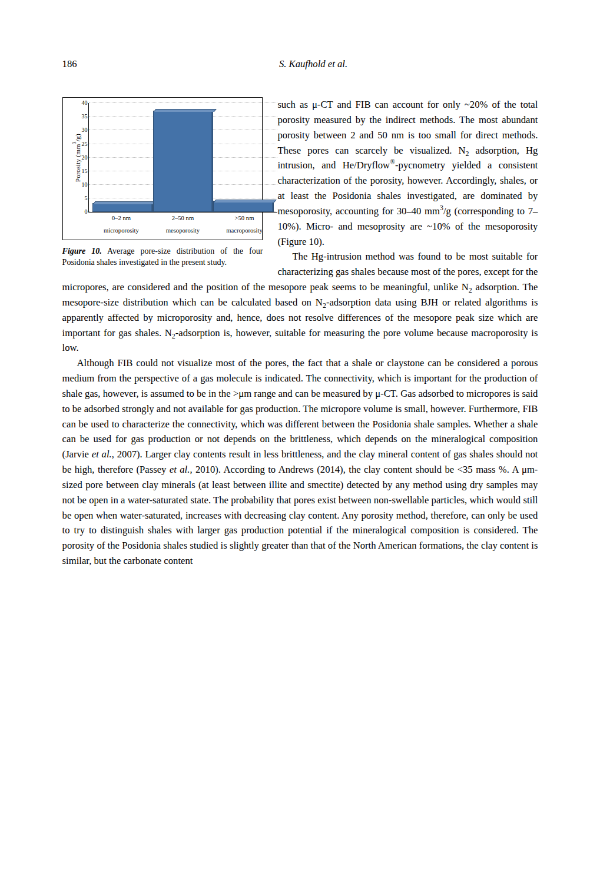186 S. Kaufhold et al.
Porosity (mm3/g)
40
35
30
25
20
15
10
5
0
0–2 nm 2–50 nm >50 nm
microporosity mesoporosity macroporosity
Figure 10. Average pore-size distribution of the four Posidonia shales investigated in the present study.
such as μ-CT and FIB can account for only ~20% of the total porosity measured by the indirect methods. The most abundant porosity between 2 and 50 nm is too small for direct methods. These pores can scarcely be visualized. N2 adsorption, Hg intrusion, and He/Dryflow®-pycnometry yielded a consistent characterization of the porosity, however. Accordingly, shales, or at least the Posidonia shales investigated, are dominated by mesoporosity, accounting for 30–40 mm3/g (corresponding to 7–10%). Micro- and mesoprosity are ~10% of the mesoporosity (Figure 10).
The Hg-intrusion method was found to be most suitable for characterizing gas shales because most of the pores, except for the micropores, are considered and the position of the mesopore peak seems to be meaningful, unlike N2 adsorption. The mesopore-size distribution which can be calculated based on N2-adsorption data using BJH or related algorithms is apparently affected by microporosity and, hence, does not resolve differences of the mesopore peak size which are important for gas shales. N2-adsorption is, however, suitable for measuring the pore volume because macroporosity is low.
Although FIB could not visualize most of the pores, the fact that a shale or claystone can be considered a porous medium from the perspective of a gas molecule is indicated. The connectivity, which is important for the production of shale gas, however, is assumed to be in the >μm range and can be measured by μ-CT. Gas adsorbed to micropores is said to be adsorbed strongly and not available for gas production. The micropore volume is small, however. Furthermore, FIB can be used to characterize the connectivity, which was different between the Posidonia shale samples. Whether a shale can be used for gas production or not depends on the brittleness, which depends on the mineralogical composition (Jarvie et al., 2007). Larger clay contents result in less brittleness, and the clay mineral content of gas shales should not be high, therefore (Passey et al., 2010). According to Andrews (2014), the clay content should be <35 mass %. A μm-sized pore between clay minerals (at least between illite and smectite) detected by any method using dry samples may not be open in a water-saturated state. The probability that pores exist between non-swellable particles, which would still be open when water-saturated, increases with decreasing clay content. Any porosity method, therefore, can only be used to try to distinguish shales with larger gas production potential if the mineralogical composition is considered. The porosity of the Posidonia shales studied is slightly greater than that of the North American formations, the clay content is similar, but the carbonate content